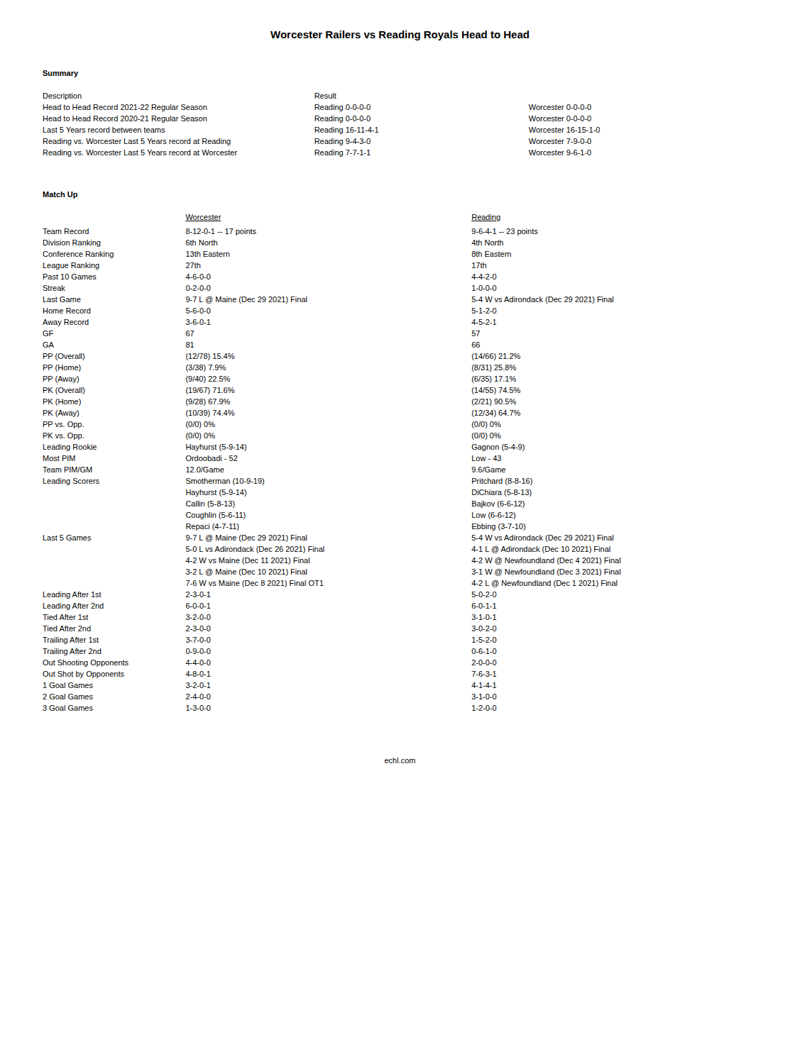Worcester Railers vs Reading Royals Head to Head
Summary
| Description | Result | |
| Head to Head Record 2021-22 Regular Season | Reading 0-0-0-0 | Worcester 0-0-0-0 |
| Head to Head Record 2020-21 Regular Season | Reading 0-0-0-0 | Worcester 0-0-0-0 |
| Last 5 Years record between teams | Reading 16-11-4-1 | Worcester 16-15-1-0 |
| Reading vs. Worcester Last 5 Years record at Reading | Reading 9-4-3-0 | Worcester 7-9-0-0 |
| Reading vs. Worcester Last 5 Years record at Worcester | Reading 7-7-1-1 | Worcester 9-6-1-0 |
Match Up
| | Worcester | Reading |
| Team Record | 8-12-0-1 -- 17 points | 9-6-4-1 -- 23 points |
| Division Ranking | 6th North | 4th North |
| Conference Ranking | 13th Eastern | 8th Eastern |
| League Ranking | 27th | 17th |
| Past 10 Games | 4-6-0-0 | 4-4-2-0 |
| Streak | 0-2-0-0 | 1-0-0-0 |
| Last Game | 9-7 L @ Maine (Dec 29 2021) Final | 5-4 W vs Adirondack (Dec 29 2021) Final |
| Home Record | 5-6-0-0 | 5-1-2-0 |
| Away Record | 3-6-0-1 | 4-5-2-1 |
| GF | 67 | 57 |
| GA | 81 | 66 |
| PP (Overall) | (12/78) 15.4% | (14/66) 21.2% |
| PP (Home) | (3/38) 7.9% | (8/31) 25.8% |
| PP (Away) | (9/40) 22.5% | (6/35) 17.1% |
| PK (Overall) | (19/67) 71.6% | (14/55) 74.5% |
| PK (Home) | (9/28) 67.9% | (2/21) 90.5% |
| PK (Away) | (10/39) 74.4% | (12/34) 64.7% |
| PP vs. Opp. | (0/0) 0% | (0/0) 0% |
| PK vs. Opp. | (0/0) 0% | (0/0) 0% |
| Leading Rookie | Hayhurst (5-9-14) | Gagnon (5-4-9) |
| Most PIM | Ordoobadi - 52 | Low - 43 |
| Team PIM/GM | 12.0/Game | 9.6/Game |
| Leading Scorers | Smotherman (10-9-19) | Pritchard (8-8-16) |
| | Hayhurst (5-9-14) | DiChiara (5-8-13) |
| | Callin (5-8-13) | Bajkov (6-6-12) |
| | Coughlin (5-6-11) | Low (6-6-12) |
| | Repaci (4-7-11) | Ebbing (3-7-10) |
| Last 5 Games | 9-7 L @ Maine (Dec 29 2021) Final | 5-4 W vs Adirondack (Dec 29 2021) Final |
| | 5-0 L vs Adirondack (Dec 26 2021) Final | 4-1 L @ Adirondack (Dec 10 2021) Final |
| | 4-2 W vs Maine (Dec 11 2021) Final | 4-2 W @ Newfoundland (Dec 4 2021) Final |
| | 3-2 L @ Maine (Dec 10 2021) Final | 3-1 W @ Newfoundland (Dec 3 2021) Final |
| | 7-6 W vs Maine (Dec 8 2021) Final OT1 | 4-2 L @ Newfoundland (Dec 1 2021) Final |
| Leading After 1st | 2-3-0-1 | 5-0-2-0 |
| Leading After 2nd | 6-0-0-1 | 6-0-1-1 |
| Tied After 1st | 3-2-0-0 | 3-1-0-1 |
| Tied After 2nd | 2-3-0-0 | 3-0-2-0 |
| Trailing After 1st | 3-7-0-0 | 1-5-2-0 |
| Trailing After 2nd | 0-9-0-0 | 0-6-1-0 |
| Out Shooting Opponents | 4-4-0-0 | 2-0-0-0 |
| Out Shot by Opponents | 4-8-0-1 | 7-6-3-1 |
| 1 Goal Games | 3-2-0-1 | 4-1-4-1 |
| 2 Goal Games | 2-4-0-0 | 3-1-0-0 |
| 3 Goal Games | 1-3-0-0 | 1-2-0-0 |
echl.com